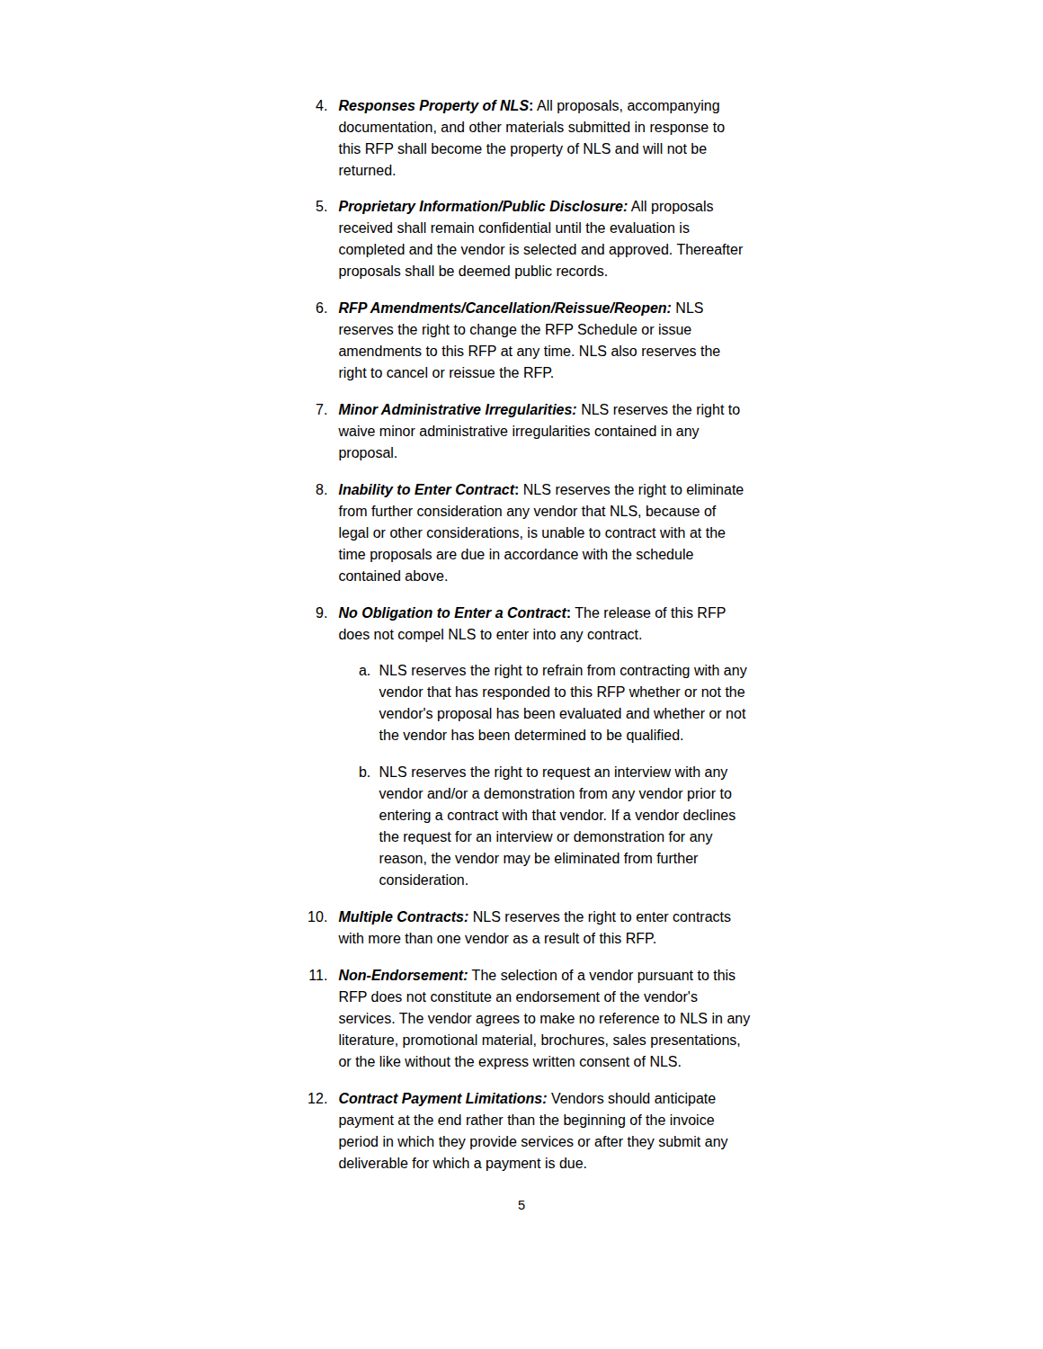Responses Property of NLS: All proposals, accompanying documentation, and other materials submitted in response to this RFP shall become the property of NLS and will not be returned.
Proprietary Information/Public Disclosure: All proposals received shall remain confidential until the evaluation is completed and the vendor is selected and approved. Thereafter proposals shall be deemed public records.
RFP Amendments/Cancellation/Reissue/Reopen: NLS reserves the right to change the RFP Schedule or issue amendments to this RFP at any time. NLS also reserves the right to cancel or reissue the RFP.
Minor Administrative Irregularities: NLS reserves the right to waive minor administrative irregularities contained in any proposal.
Inability to Enter Contract: NLS reserves the right to eliminate from further consideration any vendor that NLS, because of legal or other considerations, is unable to contract with at the time proposals are due in accordance with the schedule contained above.
No Obligation to Enter a Contract: The release of this RFP does not compel NLS to enter into any contract.
NLS reserves the right to refrain from contracting with any vendor that has responded to this RFP whether or not the vendor's proposal has been evaluated and whether or not the vendor has been determined to be qualified.
NLS reserves the right to request an interview with any vendor and/or a demonstration from any vendor prior to entering a contract with that vendor. If a vendor declines the request for an interview or demonstration for any reason, the vendor may be eliminated from further consideration.
Multiple Contracts: NLS reserves the right to enter contracts with more than one vendor as a result of this RFP.
Non-Endorsement: The selection of a vendor pursuant to this RFP does not constitute an endorsement of the vendor's services. The vendor agrees to make no reference to NLS in any literature, promotional material, brochures, sales presentations, or the like without the express written consent of NLS.
Contract Payment Limitations: Vendors should anticipate payment at the end rather than the beginning of the invoice period in which they provide services or after they submit any deliverable for which a payment is due.
5